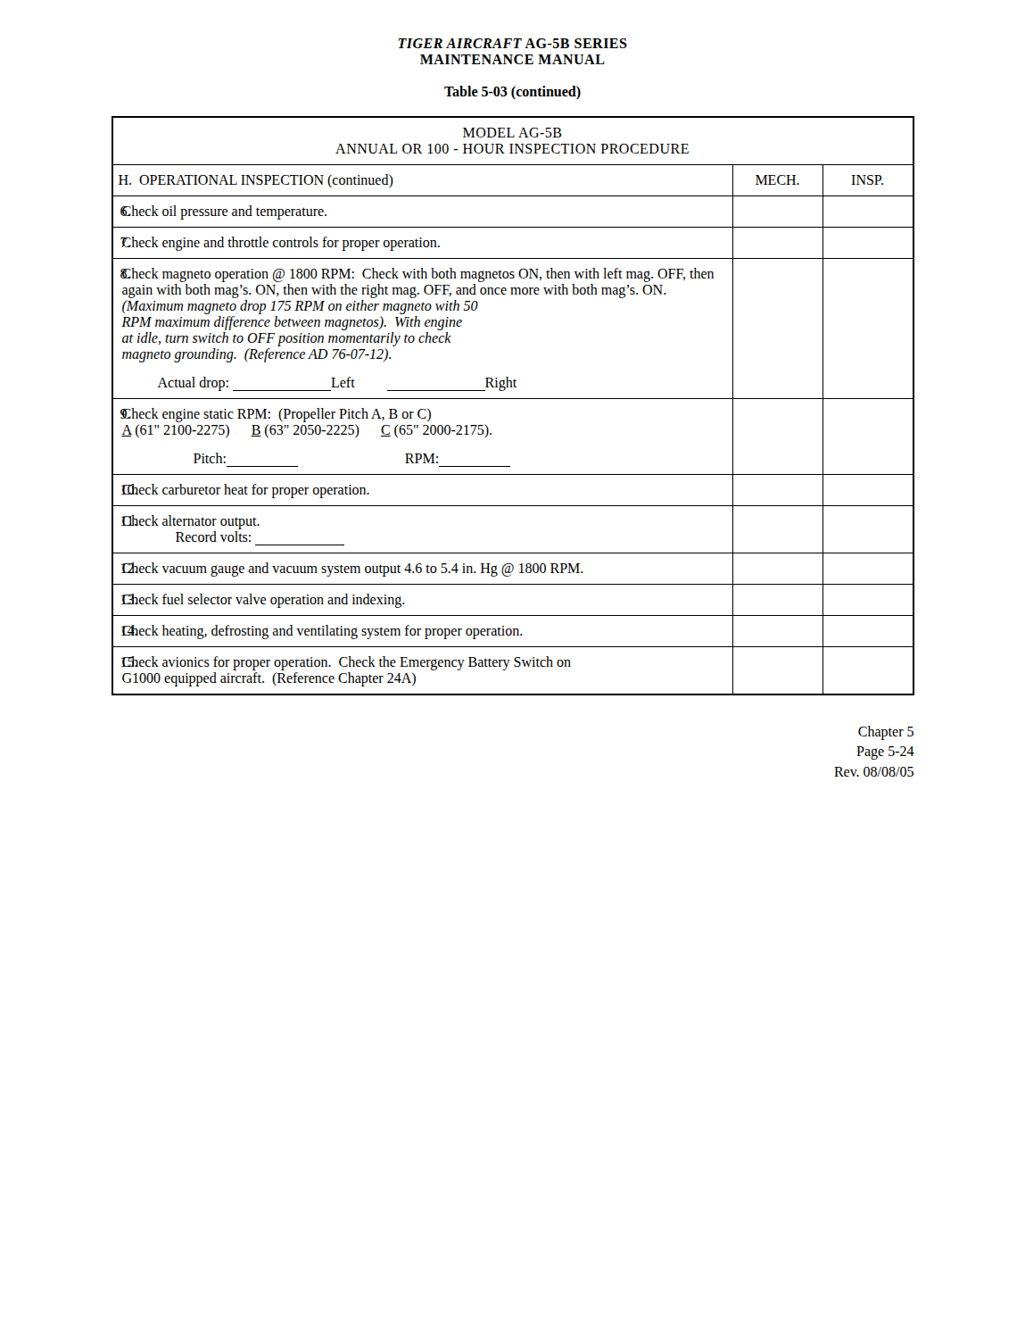TIGER AIRCRAFT AG-5B SERIES
MAINTENANCE MANUAL
Table 5-03 (continued)
| MODEL AG-5B ANNUAL OR 100 - HOUR INSPECTION PROCEDURE |
| H. OPERATIONAL INSPECTION (continued) | MECH. | INSP. |
| 6. Check oil pressure and temperature. | | |
| 7. Check engine and throttle controls for proper operation. | | |
| 8. Check magneto operation @ 1800 RPM: Check with both magnetos ON, then with left mag. OFF, then again with both mag’s. ON, then with the right mag. OFF, and once more with both mag’s. ON. (Maximum magneto drop 175 RPM on either magneto with 50 RPM maximum difference between magnetos). With engine at idle, turn switch to OFF position momentarily to check magneto grounding. (Reference AD 76-07-12). Actual drop: Left Right | | |
| 9. Check engine static RPM: (Propeller Pitch A, B or C) A (61" 2100-2275) B (63" 2050-2225) C (65" 2000-2175). Pitch: RPM: | | |
| 10. Check carburetor heat for proper operation. | | |
| 11. Check alternator output. Record volts: | | |
| 12. Check vacuum gauge and vacuum system output 4.6 to 5.4 in. Hg @ 1800 RPM. | | |
| 13. Check fuel selector valve operation and indexing. | | |
| 14. Check heating, defrosting and ventilating system for proper operation. | | |
| 15. Check avionics for proper operation. Check the Emergency Battery Switch on G1000 equipped aircraft. (Reference Chapter 24A) | | |
Chapter 5
Page 5-24
Rev. 08/08/05